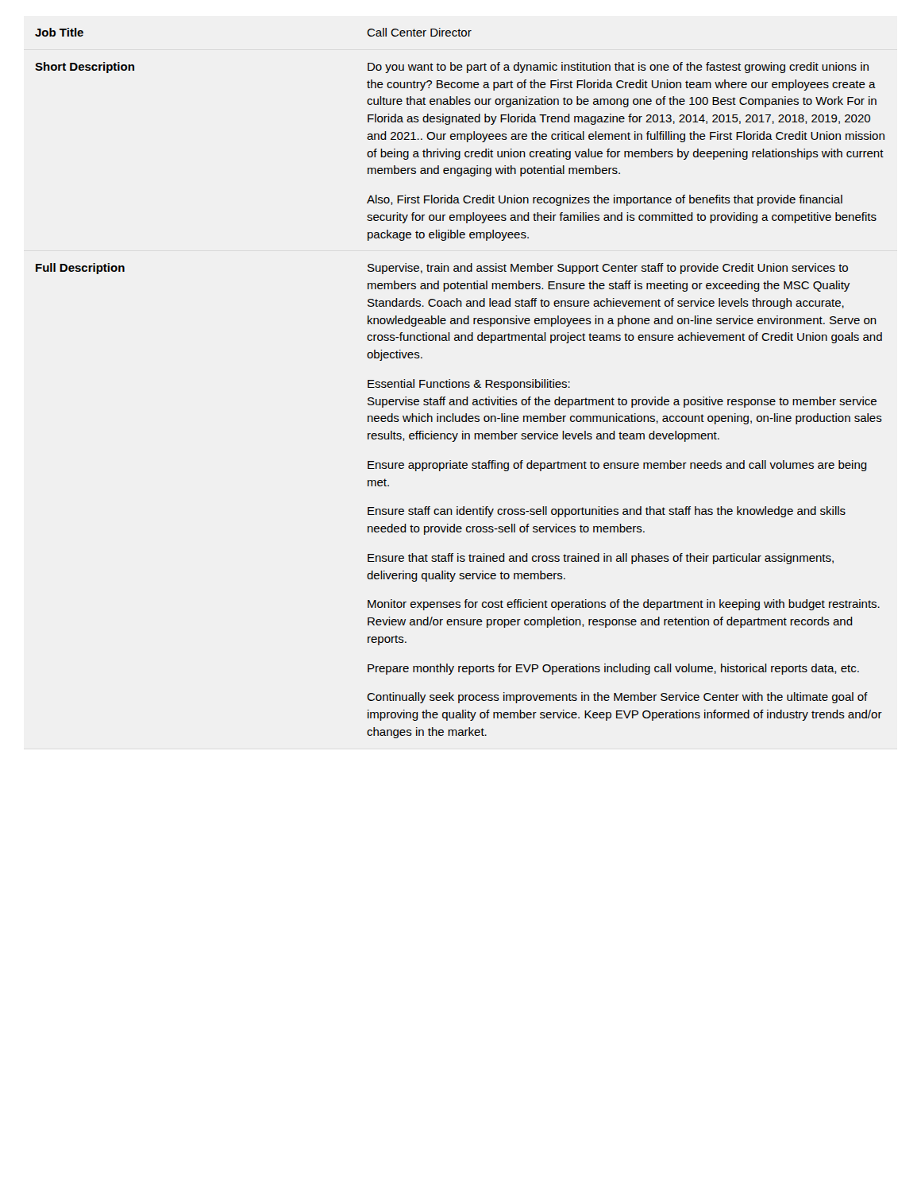| Job Title | Call Center Director |
| Short Description | Do you want to be part of a dynamic institution that is one of the fastest growing credit unions in the country? Become a part of the First Florida Credit Union team where our employees create a culture that enables our organization to be among one of the 100 Best Companies to Work For in Florida as designated by Florida Trend magazine for 2013, 2014, 2015, 2017, 2018, 2019, 2020 and 2021.. Our employees are the critical element in fulfilling the First Florida Credit Union mission of being a thriving credit union creating value for members by deepening relationships with current members and engaging with potential members. Also, First Florida Credit Union recognizes the importance of benefits that provide financial security for our employees and their families and is committed to providing a competitive benefits package to eligible employees. |
| Full Description | Supervise, train and assist Member Support Center staff to provide Credit Union services to members and potential members. Ensure the staff is meeting or exceeding the MSC Quality Standards. Coach and lead staff to ensure achievement of service levels through accurate, knowledgeable and responsive employees in a phone and on-line service environment. Serve on cross-functional and departmental project teams to ensure achievement of Credit Union goals and objectives. Essential Functions & Responsibilities: Supervise staff and activities of the department to provide a positive response to member service needs which includes on-line member communications, account opening, on-line production sales results, efficiency in member service levels and team development. Ensure appropriate staffing of department to ensure member needs and call volumes are being met. Ensure staff can identify cross-sell opportunities and that staff has the knowledge and skills needed to provide cross-sell of services to members. Ensure that staff is trained and cross trained in all phases of their particular assignments, delivering quality service to members. Monitor expenses for cost efficient operations of the department in keeping with budget restraints. Review and/or ensure proper completion, response and retention of department records and reports. Prepare monthly reports for EVP Operations including call volume, historical reports data, etc. Continually seek process improvements in the Member Service Center with the ultimate goal of improving the quality of member service. Keep EVP Operations informed of industry trends and/or changes in the market. |